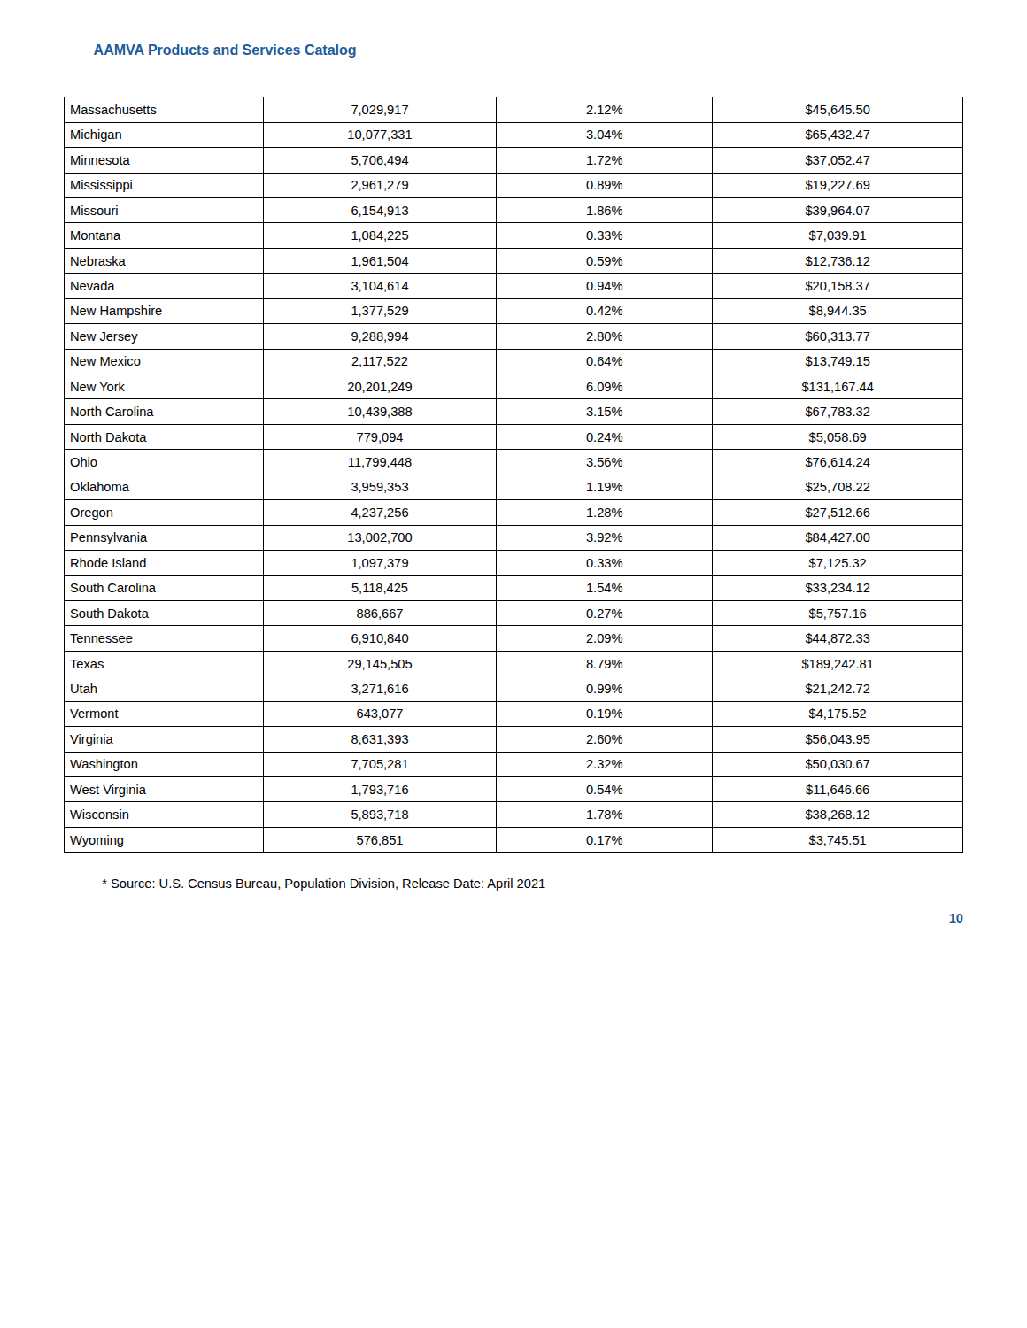AAMVA Products and Services Catalog
| Massachusetts | 7,029,917 | 2.12% | $45,645.50 |
| Michigan | 10,077,331 | 3.04% | $65,432.47 |
| Minnesota | 5,706,494 | 1.72% | $37,052.47 |
| Mississippi | 2,961,279 | 0.89% | $19,227.69 |
| Missouri | 6,154,913 | 1.86% | $39,964.07 |
| Montana | 1,084,225 | 0.33% | $7,039.91 |
| Nebraska | 1,961,504 | 0.59% | $12,736.12 |
| Nevada | 3,104,614 | 0.94% | $20,158.37 |
| New Hampshire | 1,377,529 | 0.42% | $8,944.35 |
| New Jersey | 9,288,994 | 2.80% | $60,313.77 |
| New Mexico | 2,117,522 | 0.64% | $13,749.15 |
| New York | 20,201,249 | 6.09% | $131,167.44 |
| North Carolina | 10,439,388 | 3.15% | $67,783.32 |
| North Dakota | 779,094 | 0.24% | $5,058.69 |
| Ohio | 11,799,448 | 3.56% | $76,614.24 |
| Oklahoma | 3,959,353 | 1.19% | $25,708.22 |
| Oregon | 4,237,256 | 1.28% | $27,512.66 |
| Pennsylvania | 13,002,700 | 3.92% | $84,427.00 |
| Rhode Island | 1,097,379 | 0.33% | $7,125.32 |
| South Carolina | 5,118,425 | 1.54% | $33,234.12 |
| South Dakota | 886,667 | 0.27% | $5,757.16 |
| Tennessee | 6,910,840 | 2.09% | $44,872.33 |
| Texas | 29,145,505 | 8.79% | $189,242.81 |
| Utah | 3,271,616 | 0.99% | $21,242.72 |
| Vermont | 643,077 | 0.19% | $4,175.52 |
| Virginia | 8,631,393 | 2.60% | $56,043.95 |
| Washington | 7,705,281 | 2.32% | $50,030.67 |
| West Virginia | 1,793,716 | 0.54% | $11,646.66 |
| Wisconsin | 5,893,718 | 1.78% | $38,268.12 |
| Wyoming | 576,851 | 0.17% | $3,745.51 |
* Source: U.S. Census Bureau, Population Division, Release Date: April 2021
10